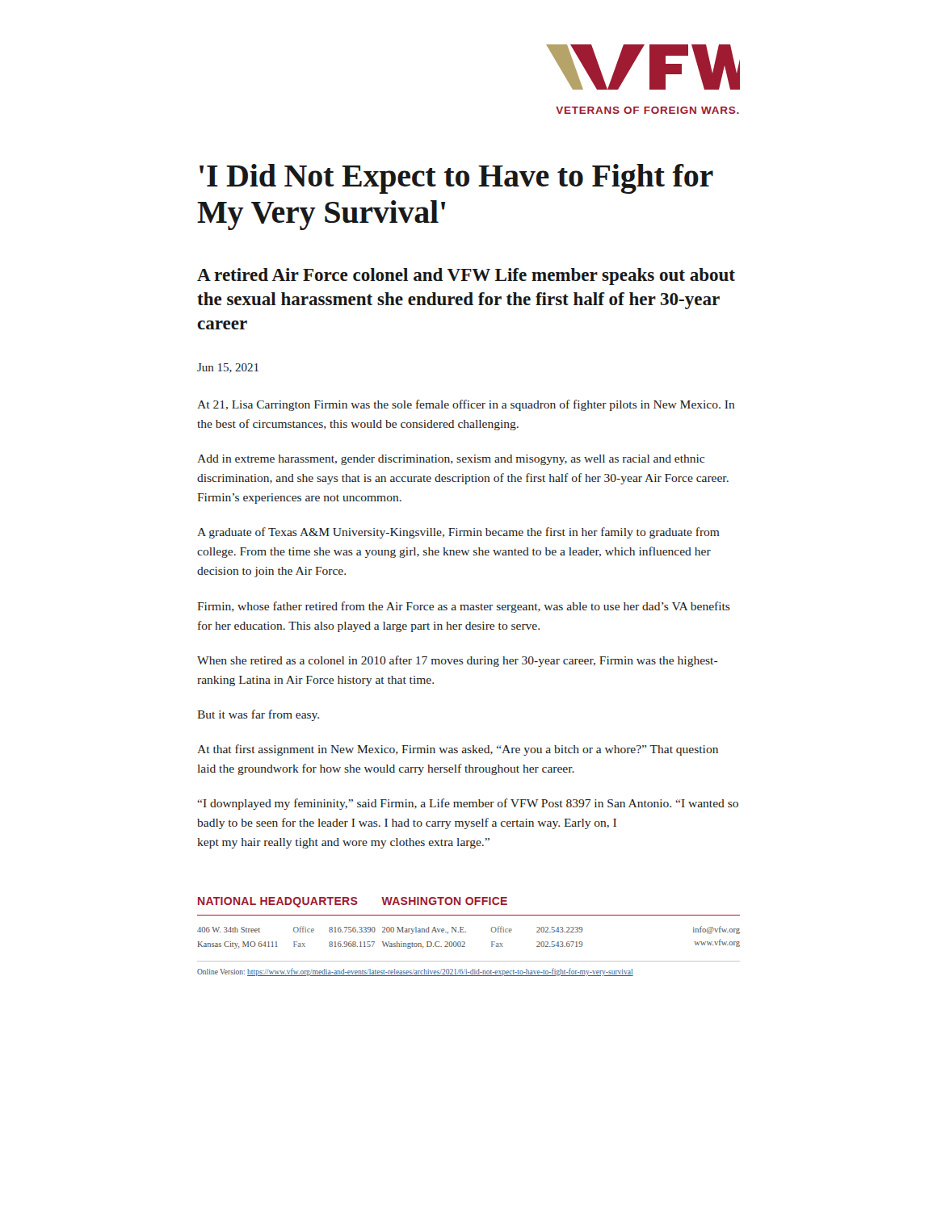Veterans of Foreign Wars.
'I Did Not Expect to Have to Fight for My Very Survival'
A retired Air Force colonel and VFW Life member speaks out about the sexual harassment she endured for the first half of her 30-year career
Jun 15, 2021
At 21, Lisa Carrington Firmin was the sole female officer in a squadron of fighter pilots in New Mexico. In the best of circumstances, this would be considered challenging.
Add in extreme harassment, gender discrimination, sexism and misogyny, as well as racial and ethnic discrimination, and she says that is an accurate description of the first half of her 30-year Air Force career. Firmin’s experiences are not uncommon.
A graduate of Texas A&M University-Kingsville, Firmin became the first in her family to graduate from college. From the time she was a young girl, she knew she wanted to be a leader, which influenced her decision to join the Air Force.
Firmin, whose father retired from the Air Force as a master sergeant, was able to use her dad’s VA benefits for her education. This also played a large part in her desire to serve.
When she retired as a colonel in 2010 after 17 moves during her 30-year career, Firmin was the highest-ranking Latina in Air Force history at that time.
But it was far from easy.
At that first assignment in New Mexico, Firmin was asked, “Are you a bitch or a whore?” That question laid the groundwork for how she would carry herself throughout her career.
“I downplayed my femininity,” said Firmin, a Life member of VFW Post 8397 in San Antonio. “I wanted so badly to be seen for the leader I was. I had to carry myself a certain way. Early on, I
kept my hair really tight and wore my clothes extra large.”
National Headquarters
Washington Office
406 W. 34th Street Office 816.756.3390 Kansas City, MO 64111 Fax 816.968.1157
200 Maryland Ave., N.E. Office 202.543.2239 Washington, D.C. 20002 Fax 202.543.6719
info@vfw.org
www.vfw.org
Online Version: https://www.vfw.org/media-and-events/latest-releases/archives/2021/6/i-did-not-expect-to-have-to-fight-for-my-very-survival